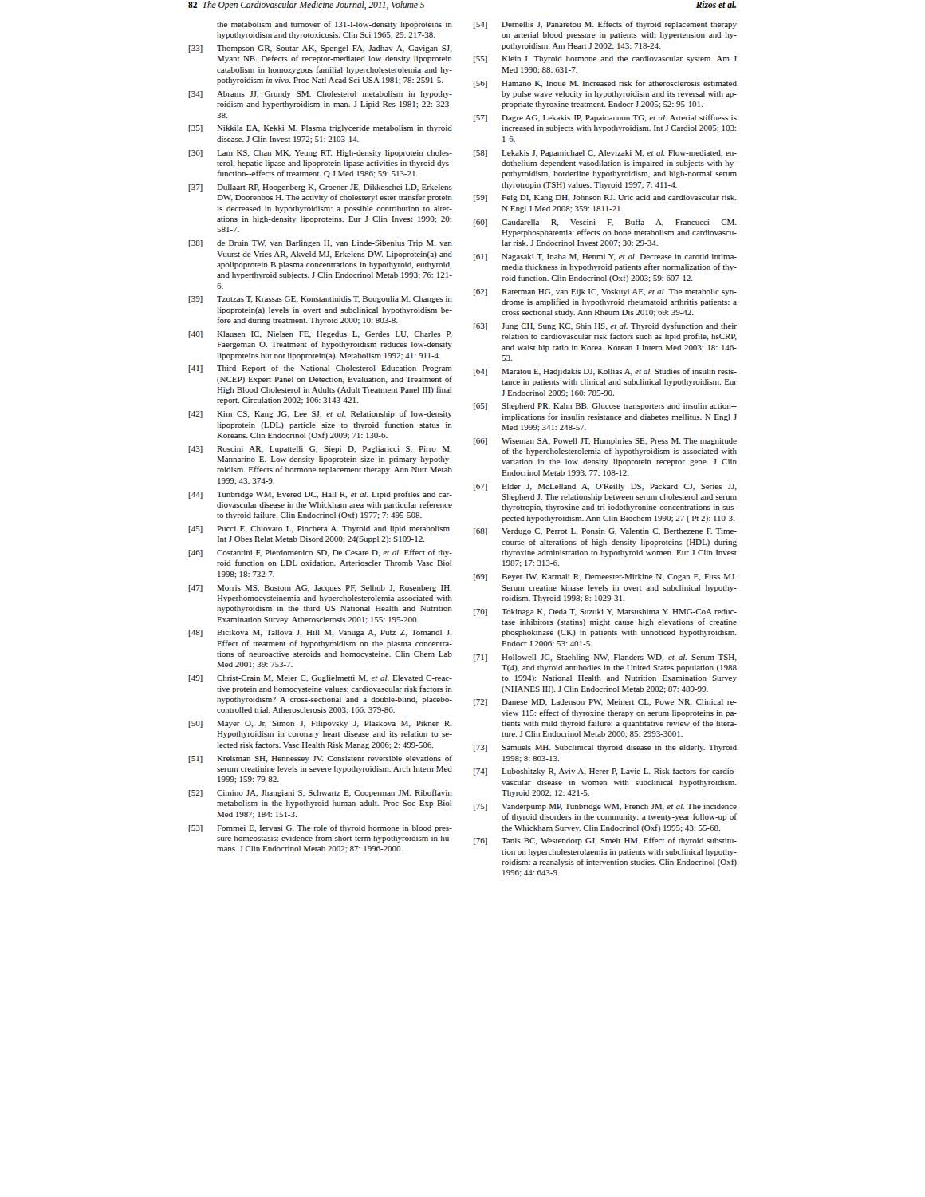82 The Open Cardiovascular Medicine Journal, 2011, Volume 5
Rizos et al.
the metabolism and turnover of 131-I-low-density lipoproteins in hypothyroidism and thyrotoxicosis. Clin Sci 1965; 29: 217-38.
[33] Thompson GR, Soutar AK, Spengel FA, Jadhav A, Gavigan SJ, Myant NB. Defects of receptor-mediated low density lipoprotein catabolism in homozygous familial hypercholesterolemia and hypothyroidism in vivo. Proc Natl Acad Sci USA 1981; 78: 2591-5.
[34] Abrams JJ, Grundy SM. Cholesterol metabolism in hypothyroidism and hyperthyroidism in man. J Lipid Res 1981; 22: 323-38.
[35] Nikkila EA, Kekki M. Plasma triglyceride metabolism in thyroid disease. J Clin Invest 1972; 51: 2103-14.
[36] Lam KS, Chan MK, Yeung RT. High-density lipoprotein cholesterol, hepatic lipase and lipoprotein lipase activities in thyroid dysfunction--effects of treatment. Q J Med 1986; 59: 513-21.
[37] Dullaart RP, Hoogenberg K, Groener JE, Dikkeschei LD, Erkelens DW, Doorenbos H. The activity of cholesteryl ester transfer protein is decreased in hypothyroidism: a possible contribution to alterations in high-density lipoproteins. Eur J Clin Invest 1990; 20: 581-7.
[38] de Bruin TW, van Barlingen H, van Linde-Sibenius Trip M, van Vuurst de Vries AR, Akveld MJ, Erkelens DW. Lipoprotein(a) and apolipoprotein B plasma concentrations in hypothyroid, euthyroid, and hyperthyroid subjects. J Clin Endocrinol Metab 1993; 76: 121-6.
[39] Tzotzas T, Krassas GE, Konstantinidis T, Bougoulia M. Changes in lipoprotein(a) levels in overt and subclinical hypothyroidism before and during treatment. Thyroid 2000; 10: 803-8.
[40] Klausen IC, Nielsen FE, Hegedus L, Gerdes LU, Charles P, Faergeman O. Treatment of hypothyroidism reduces low-density lipoproteins but not lipoprotein(a). Metabolism 1992; 41: 911-4.
[41] Third Report of the National Cholesterol Education Program (NCEP) Expert Panel on Detection, Evaluation, and Treatment of High Blood Cholesterol in Adults (Adult Treatment Panel III) final report. Circulation 2002; 106: 3143-421.
[42] Kim CS, Kang JG, Lee SJ, et al. Relationship of low-density lipoprotein (LDL) particle size to thyroid function status in Koreans. Clin Endocrinol (Oxf) 2009; 71: 130-6.
[43] Roscini AR, Lupattelli G, Siepi D, Pagliaricci S, Pirro M, Mannarino E. Low-density lipoprotein size in primary hypothyroidism. Effects of hormone replacement therapy. Ann Nutr Metab 1999; 43: 374-9.
[44] Tunbridge WM, Evered DC, Hall R, et al. Lipid profiles and cardiovascular disease in the Whickham area with particular reference to thyroid failure. Clin Endocrinol (Oxf) 1977; 7: 495-508.
[45] Pucci E, Chiovato L, Pinchera A. Thyroid and lipid metabolism. Int J Obes Relat Metab Disord 2000; 24(Suppl 2): S109-12.
[46] Costantini F, Pierdomenico SD, De Cesare D, et al. Effect of thyroid function on LDL oxidation. Arterioscler Thromb Vasc Biol 1998; 18: 732-7.
[47] Morris MS, Bostom AG, Jacques PF, Selhub J, Rosenberg IH. Hyperhomocysteinemia and hypercholesterolemia associated with hypothyroidism in the third US National Health and Nutrition Examination Survey. Atherosclerosis 2001; 155: 195-200.
[48] Bicikova M, Tallova J, Hill M, Vanuga A, Putz Z, Tomandl J. Effect of treatment of hypothyroidism on the plasma concentrations of neuroactive steroids and homocysteine. Clin Chem Lab Med 2001; 39: 753-7.
[49] Christ-Crain M, Meier C, Guglielmetti M, et al. Elevated C-reactive protein and homocysteine values: cardiovascular risk factors in hypothyroidism? A cross-sectional and a double-blind, placebo-controlled trial. Atherosclerosis 2003; 166: 379-86.
[50] Mayer O, Jr, Simon J, Filipovsky J, Plaskova M, Pikner R. Hypothyroidism in coronary heart disease and its relation to selected risk factors. Vasc Health Risk Manag 2006; 2: 499-506.
[51] Kreisman SH, Hennessey JV. Consistent reversible elevations of serum creatinine levels in severe hypothyroidism. Arch Intern Med 1999; 159: 79-82.
[52] Cimino JA, Jhangiani S, Schwartz E, Cooperman JM. Riboflavin metabolism in the hypothyroid human adult. Proc Soc Exp Biol Med 1987; 184: 151-3.
[53] Fommei E, Iervasi G. The role of thyroid hormone in blood pressure homeostasis: evidence from short-term hypothyroidism in humans. J Clin Endocrinol Metab 2002; 87: 1996-2000.
[54] Dernellis J, Panaretou M. Effects of thyroid replacement therapy on arterial blood pressure in patients with hypertension and hypothyroidism. Am Heart J 2002; 143: 718-24.
[55] Klein I. Thyroid hormone and the cardiovascular system. Am J Med 1990; 88: 631-7.
[56] Hamano K, Inoue M. Increased risk for atherosclerosis estimated by pulse wave velocity in hypothyroidism and its reversal with appropriate thyroxine treatment. Endocr J 2005; 52: 95-101.
[57] Dagre AG, Lekakis JP, Papaioannou TG, et al. Arterial stiffness is increased in subjects with hypothyroidism. Int J Cardiol 2005; 103: 1-6.
[58] Lekakis J, Papamichael C, Alevizaki M, et al. Flow-mediated, endothelium-dependent vasodilation is impaired in subjects with hypothyroidism, borderline hypothyroidism, and high-normal serum thyrotropin (TSH) values. Thyroid 1997; 7: 411-4.
[59] Feig DI, Kang DH, Johnson RJ. Uric acid and cardiovascular risk. N Engl J Med 2008; 359: 1811-21.
[60] Caudarella R, Vescini F, Buffa A, Francucci CM. Hyperphosphatemia: effects on bone metabolism and cardiovascular risk. J Endocrinol Invest 2007; 30: 29-34.
[61] Nagasaki T, Inaba M, Henmi Y, et al. Decrease in carotid intima-media thickness in hypothyroid patients after normalization of thyroid function. Clin Endocrinol (Oxf) 2003; 59: 607-12.
[62] Raterman HG, van Eijk IC, Voskuyl AE, et al. The metabolic syndrome is amplified in hypothyroid rheumatoid arthritis patients: a cross sectional study. Ann Rheum Dis 2010; 69: 39-42.
[63] Jung CH, Sung KC, Shin HS, et al. Thyroid dysfunction and their relation to cardiovascular risk factors such as lipid profile, hsCRP, and waist hip ratio in Korea. Korean J Intern Med 2003; 18: 146-53.
[64] Maratou E, Hadjidakis DJ, Kollias A, et al. Studies of insulin resistance in patients with clinical and subclinical hypothyroidism. Eur J Endocrinol 2009; 160: 785-90.
[65] Shepherd PR, Kahn BB. Glucose transporters and insulin action--implications for insulin resistance and diabetes mellitus. N Engl J Med 1999; 341: 248-57.
[66] Wiseman SA, Powell JT, Humphries SE, Press M. The magnitude of the hypercholesterolemia of hypothyroidism is associated with variation in the low density lipoprotein receptor gene. J Clin Endocrinol Metab 1993; 77: 108-12.
[67] Elder J, McLelland A, O'Reilly DS, Packard CJ, Series JJ, Shepherd J. The relationship between serum cholesterol and serum thyrotropin, thyroxine and tri-iodothyronine concentrations in suspected hypothyroidism. Ann Clin Biochem 1990; 27 ( Pt 2): 110-3.
[68] Verdugo C, Perrot L, Ponsin G, Valentin C, Berthezene F. Time-course of alterations of high density lipoproteins (HDL) during thyroxine administration to hypothyroid women. Eur J Clin Invest 1987; 17: 313-6.
[69] Beyer IW, Karmali R, Demeester-Mirkine N, Cogan E, Fuss MJ. Serum creatine kinase levels in overt and subclinical hypothyroidism. Thyroid 1998; 8: 1029-31.
[70] Tokinaga K, Oeda T, Suzuki Y, Matsushima Y. HMG-CoA reductase inhibitors (statins) might cause high elevations of creatine phosphokinase (CK) in patients with unnoticed hypothyroidism. Endocr J 2006; 53: 401-5.
[71] Hollowell JG, Staehling NW, Flanders WD, et al. Serum TSH, T(4), and thyroid antibodies in the United States population (1988 to 1994): National Health and Nutrition Examination Survey (NHANES III). J Clin Endocrinol Metab 2002; 87: 489-99.
[72] Danese MD, Ladenson PW, Meinert CL, Powe NR. Clinical review 115: effect of thyroxine therapy on serum lipoproteins in patients with mild thyroid failure: a quantitative review of the literature. J Clin Endocrinol Metab 2000; 85: 2993-3001.
[73] Samuels MH. Subclinical thyroid disease in the elderly. Thyroid 1998; 8: 803-13.
[74] Luboshitzky R, Aviv A, Herer P, Lavie L. Risk factors for cardiovascular disease in women with subclinical hypothyroidism. Thyroid 2002; 12: 421-5.
[75] Vanderpump MP, Tunbridge WM, French JM, et al. The incidence of thyroid disorders in the community: a twenty-year follow-up of the Whickham Survey. Clin Endocrinol (Oxf) 1995; 43: 55-68.
[76] Tanis BC, Westendorp GJ, Smelt HM. Effect of thyroid substitution on hypercholesterolaemia in patients with subclinical hypothyroidism: a reanalysis of intervention studies. Clin Endocrinol (Oxf) 1996; 44: 643-9.